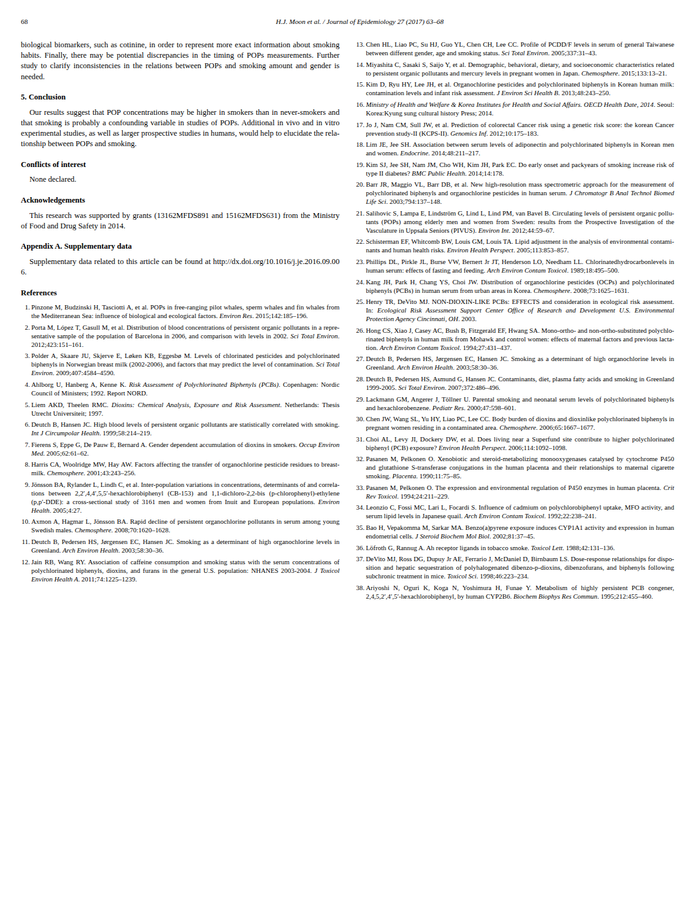68
H.J. Moon et al. / Journal of Epidemiology 27 (2017) 63–68
biological biomarkers, such as cotinine, in order to represent more exact information about smoking habits. Finally, there may be potential discrepancies in the timing of POPs measurements. Further study to clarify inconsistencies in the relations between POPs and smoking amount and gender is needed.
5. Conclusion
Our results suggest that POP concentrations may be higher in smokers than in never-smokers and that smoking is probably a confounding variable in studies of POPs. Additional in vivo and in vitro experimental studies, as well as larger prospective studies in humans, would help to elucidate the relationship between POPs and smoking.
Conflicts of interest
None declared.
Acknowledgements
This research was supported by grants (13162MFDS891 and 15162MFDS631) from the Ministry of Food and Drug Safety in 2014.
Appendix A. Supplementary data
Supplementary data related to this article can be found at http://dx.doi.org/10.1016/j.je.2016.09.006.
References
Pinzone M, Budzinski H, Tasciotti A, et al. POPs in free-ranging pilot whales, sperm whales and fin whales from the Mediterranean Sea: influence of biological and ecological factors. Environ Res. 2015;142:185–196.
Porta M, López T, Gasull M, et al. Distribution of blood concentrations of persistent organic pollutants in a representative sample of the population of Barcelona in 2006, and comparison with levels in 2002. Sci Total Environ. 2012;423:151–161.
Polder A, Skaare JU, Skjerve E, Løken KB, Eggesbø M. Levels of chlorinated pesticides and polychlorinated biphenyls in Norwegian breast milk (2002-2006), and factors that may predict the level of contamination. Sci Total Environ. 2009;407:4584–4590.
Ahlborg U, Hanberg A, Kenne K. Risk Assessment of Polychlorinated Biphenyls (PCBs). Copenhagen: Nordic Council of Ministers; 1992. Report NORD.
Liem AKD, Theelen RMC. Dioxins: Chemical Analysis, Exposure and Risk Assessment. Netherlands: Thesis Utrecht Universiteit; 1997.
Deutch B, Hansen JC. High blood levels of persistent organic pollutants are statistically correlated with smoking. Int J Circumpolar Health. 1999;58:214–219.
Fierens S, Eppe G, De Pauw E, Bernard A. Gender dependent accumulation of dioxins in smokers. Occup Environ Med. 2005;62:61–62.
Harris CA, Woolridge MW, Hay AW. Factors affecting the transfer of organochlorine pesticide residues to breastmilk. Chemosphere. 2001;43:243–256.
Jönsson BA, Rylander L, Lindh C, et al. Inter-population variations in concentrations, determinants of and correlations between 2,2′,4,4′,5,5′-hexachlorobiphenyl (CB-153) and 1,1-dichloro-2,2-bis (p-chlorophenyl)-ethylene (p,p′-DDE): a cross-sectional study of 3161 men and women from Inuit and European populations. Environ Health. 2005;4:27.
Axmon A, Hagmar L, Jönsson BA. Rapid decline of persistent organochlorine pollutants in serum among young Swedish males. Chemosphere. 2008;70:1620–1628.
Deutch B, Pedersen HS, Jørgensen EC, Hansen JC. Smoking as a determinant of high organochlorine levels in Greenland. Arch Environ Health. 2003;58:30–36.
Jain RB, Wang RY. Association of caffeine consumption and smoking status with the serum concentrations of polychlorinated biphenyls, dioxins, and furans in the general U.S. population: NHANES 2003-2004. J Toxicol Environ Health A. 2011;74:1225–1239.
Chen HL, Liao PC, Su HJ, Guo YL, Chen CH, Lee CC. Profile of PCDD/F levels in serum of general Taiwanese between different gender, age and smoking status. Sci Total Environ. 2005;337:31–43.
Miyashita C, Sasaki S, Saijo Y, et al. Demographic, behavioral, dietary, and socioeconomic characteristics related to persistent organic pollutants and mercury levels in pregnant women in Japan. Chemosphere. 2015;133:13–21.
Kim D, Ryu HY, Lee JH, et al. Organochlorine pesticides and polychlorinated biphenyls in Korean human milk: contamination levels and infant risk assessment. J Environ Sci Health B. 2013;48:243–250.
Ministry of Health and Welfare & Korea Institutes for Health and Social Affairs. OECD Health Date, 2014. Seoul: Korea:Kyung sung cultural history Press; 2014.
Jo J, Nam CM, Sull JW, et al. Prediction of colorectal Cancer risk using a genetic risk score: the korean Cancer prevention study-II (KCPS-II). Genomics Inf. 2012;10:175–183.
Lim JE, Jee SH. Association between serum levels of adiponectin and polychlorinated biphenyls in Korean men and women. Endocrine. 2014;48:211–217.
Kim SJ, Jee SH, Nam JM, Cho WH, Kim JH, Park EC. Do early onset and packyears of smoking increase risk of type II diabetes? BMC Public Health. 2014;14:178.
Barr JR, Maggio VL, Barr DB, et al. New high-resolution mass spectrometric approach for the measurement of polychlorinated biphenyls and organochlorine pesticides in human serum. J Chromatogr B Anal Technol Biomed Life Sci. 2003;794:137–148.
Salihovic S, Lampa E, Lindström G, Lind L, Lind PM, van Bavel B. Circulating levels of persistent organic pollutants (POPs) among elderly men and women from Sweden: results from the Prospective Investigation of the Vasculature in Uppsala Seniors (PIVUS). Environ Int. 2012;44:59–67.
Schisterman EF, Whitcomb BW, Louis GM, Louis TA. Lipid adjustment in the analysis of environmental contaminants and human health risks. Environ Health Perspect. 2005;113:853–857.
Phillips DL, Pirkle JL, Burse VW, Bernert Jr JT, Henderson LO, Needham LL. Chlorinatedhydrocarbonlevels in human serum: effects of fasting and feeding. Arch Environ Contam Toxicol. 1989;18:495–500.
Kang JH, Park H, Chang YS, Choi JW. Distribution of organochlorine pesticides (OCPs) and polychlorinated biphenyls (PCBs) in human serum from urban areas in Korea. Chemosphere. 2008;73:1625–1631.
Henry TR, DeVito MJ. NON-DIOXIN-LIKE PCBs: EFFECTS and consideration in ecological risk assessment. In: Ecological Risk Assessment Support Center Office of Research and Development U.S. Environmental Protection Agency Cincinnati, OH. 2003.
Hong CS, Xiao J, Casey AC, Bush B, Fitzgerald EF, Hwang SA. Mono-ortho- and non-ortho-substituted polychlorinated biphenyls in human milk from Mohawk and control women: effects of maternal factors and previous lactation. Arch Environ Contam Toxicol. 1994;27:431–437.
Deutch B, Pedersen HS, Jørgensen EC, Hansen JC. Smoking as a determinant of high organochlorine levels in Greenland. Arch Environ Health. 2003;58:30–36.
Deutch B, Pedersen HS, Asmund G, Hansen JC. Contaminants, diet, plasma fatty acids and smoking in Greenland 1999-2005. Sci Total Environ. 2007;372:486–496.
Lackmann GM, Angerer J, Töllner U. Parental smoking and neonatal serum levels of polychlorinated biphenyls and hexachlorobenzene. Pediatr Res. 2000;47:598–601.
Chen JW, Wang SL, Yu HY, Liao PC, Lee CC. Body burden of dioxins and dioxinlike polychlorinated biphenyls in pregnant women residing in a contaminated area. Chemosphere. 2006;65:1667–1677.
Choi AL, Levy JI, Dockery DW, et al. Does living near a Superfund site contribute to higher polychlorinated biphenyl (PCB) exposure? Environ Health Perspect. 2006;114:1092–1098.
Pasanen M, Pelkonen O. Xenobiotic and steroid-metabolizing monooxygenases catalysed by cytochrome P450 and glutathione S-transferase conjugations in the human placenta and their relationships to maternal cigarette smoking. Placenta. 1990;11:75–85.
Pasanen M, Pelkonen O. The expression and environmental regulation of P450 enzymes in human placenta. Crit Rev Toxicol. 1994;24:211–229.
Leonzio C, Fossi MC, Lari L, Focardi S. Influence of cadmium on polychlorobiphenyl uptake, MFO activity, and serum lipid levels in Japanese quail. Arch Environ Contam Toxicol. 1992;22:238–241.
Bao H, Vepakomma M, Sarkar MA. Benzo(a)pyrene exposure induces CYP1A1 activity and expression in human endometrial cells. J Steroid Biochem Mol Biol. 2002;81:37–45.
Löfroth G, Rannug A. Ah receptor ligands in tobacco smoke. Toxicol Lett. 1988;42:131–136.
DeVito MJ, Ross DG, Dupuy Jr AE, Ferrario J, McDaniel D, Birnbaum LS. Dose-response relationships for disposition and hepatic sequestration of polyhalogenated dibenzo-p-dioxins, dibenzofurans, and biphenyls following subchronic treatment in mice. Toxicol Sci. 1998;46:223–234.
Ariyoshi N, Oguri K, Koga N, Yoshimura H, Funae Y. Metabolism of highly persistent PCB congener, 2,4,5,2′,4′,5′-hexachlorobiphenyl, by human CYP2B6. Biochem Biophys Res Commun. 1995;212:455–460.